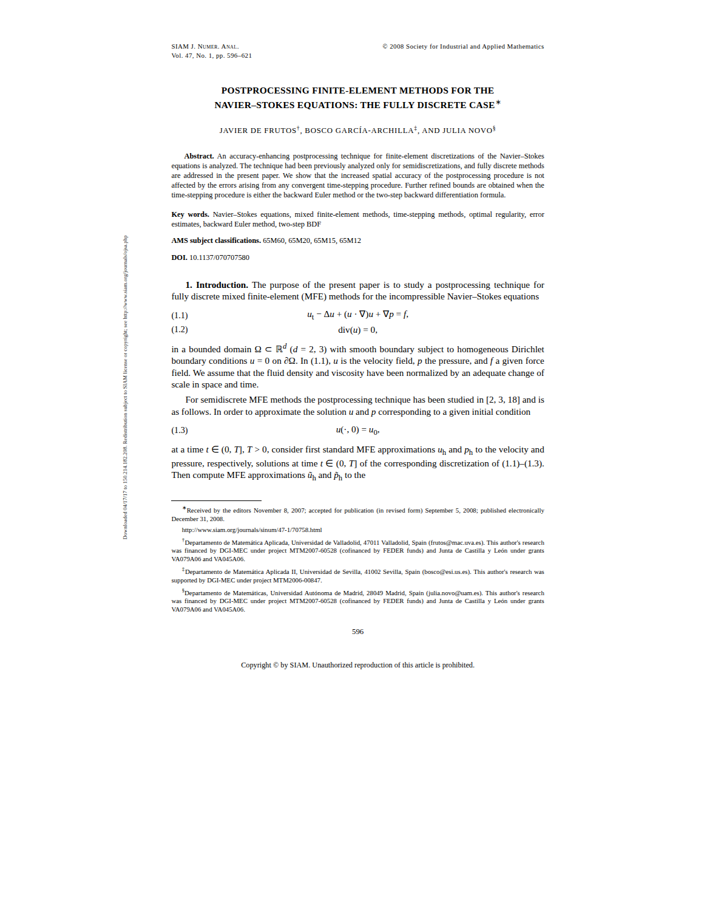Downloaded 04/17/17 to 150.214.182.208. Redistribution subject to SIAM license or copyright; see http://www.siam.org/journals/ojsa.php
SIAM J. Numer. Anal.
Vol. 47, No. 1, pp. 596–621
© 2008 Society for Industrial and Applied Mathematics
POSTPROCESSING FINITE-ELEMENT METHODS FOR THE
NAVIER–STOKES EQUATIONS: THE FULLY DISCRETE CASE∗
JAVIER DE FRUTOS†, BOSCO GARCÍA-ARCHILLA‡, AND JULIA NOVO§
Abstract. An accuracy-enhancing postprocessing technique for finite-element discretizations of the Navier–Stokes equations is analyzed. The technique had been previously analyzed only for semidiscretizations, and fully discrete methods are addressed in the present paper. We show that the increased spatial accuracy of the postprocessing procedure is not affected by the errors arising from any convergent time-stepping procedure. Further refined bounds are obtained when the time-stepping procedure is either the backward Euler method or the two-step backward differentiation formula.
Key words. Navier–Stokes equations, mixed finite-element methods, time-stepping methods, optimal regularity, error estimates, backward Euler method, two-step BDF
AMS subject classifications. 65M60, 65M20, 65M15, 65M12
DOI. 10.1137/070707580
1. Introduction. The purpose of the present paper is to study a postprocessing technique for fully discrete mixed finite-element (MFE) methods for the incompressible Navier–Stokes equations
(1.1)
ut − Δu + (u · ∇)u + ∇p = f,
(1.2)
div(u) = 0,
in a bounded domain Ω ⊂ ℝd (d = 2, 3) with smooth boundary subject to homogeneous Dirichlet boundary conditions u = 0 on ∂Ω. In (1.1), u is the velocity field, p the pressure, and f a given force field. We assume that the fluid density and viscosity have been normalized by an adequate change of scale in space and time.
For semidiscrete MFE methods the postprocessing technique has been studied in [2, 3, 18] and is as follows. In order to approximate the solution u and p corresponding to a given initial condition
(1.3)
u(·, 0) = u0,
at a time t ∈ (0, T], T > 0, consider first standard MFE approximations uh and ph to the velocity and pressure, respectively, solutions at time t ∈ (0, T] of the corresponding discretization of (1.1)–(1.3). Then compute MFE approximations ũh and p̃h to the
∗Received by the editors November 8, 2007; accepted for publication (in revised form) September 5, 2008; published electronically December 31, 2008.
http://www.siam.org/journals/sinum/47-1/70758.html
†Departamento de Matemática Aplicada, Universidad de Valladolid, 47011 Valladolid, Spain (frutos@mac.uva.es). This author's research was financed by DGI-MEC under project MTM2007-60528 (cofinanced by FEDER funds) and Junta de Castilla y León under grants VA079A06 and VA045A06.
‡Departamento de Matemática Aplicada II, Universidad de Sevilla, 41002 Sevilla, Spain (bosco@esi.us.es). This author's research was supported by DGI-MEC under project MTM2006-00847.
§Departamento de Matemáticas, Universidad Autónoma de Madrid, 28049 Madrid, Spain (julia.novo@uam.es). This author's research was financed by DGI-MEC under project MTM2007-60528 (cofinanced by FEDER funds) and Junta de Castilla y León under grants VA079A06 and VA045A06.
596
Copyright © by SIAM. Unauthorized reproduction of this article is prohibited.